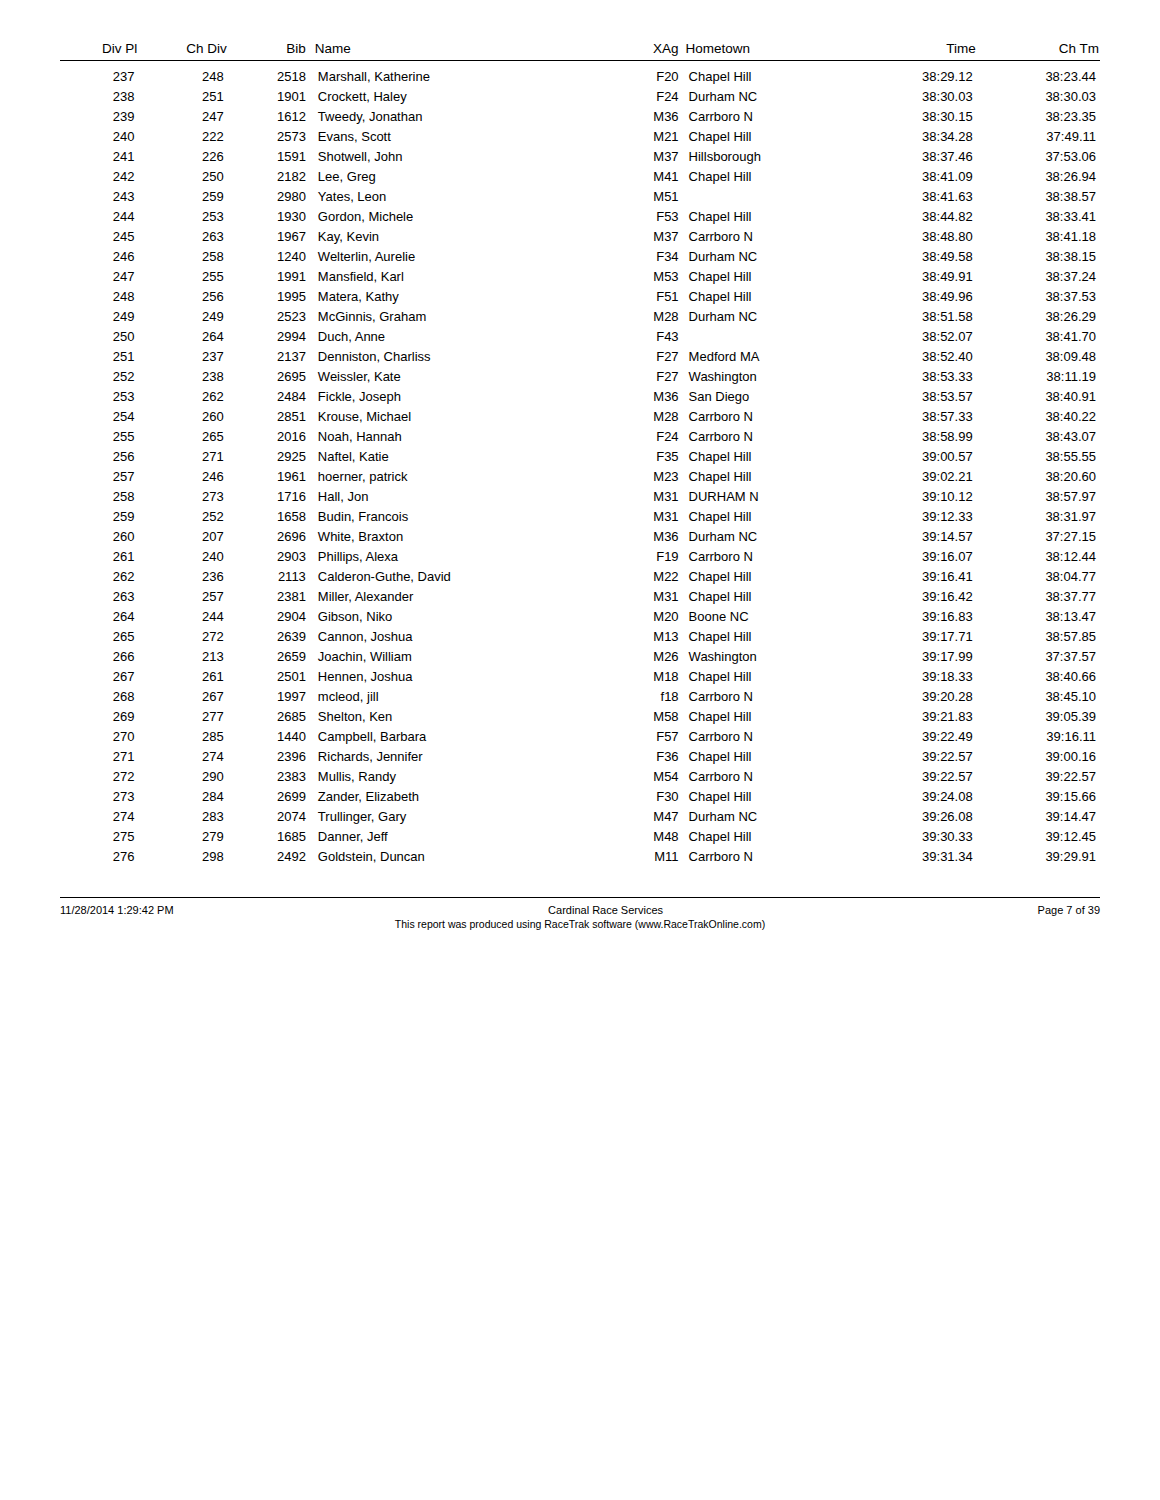| Div Pl | Ch Div | Bib | Name | XAg | Hometown | Time | Ch Tm |
| --- | --- | --- | --- | --- | --- | --- | --- |
| 237 | 248 | 2518 | Marshall, Katherine | F20 | Chapel Hill | 38:29.12 | 38:23.44 |
| 238 | 251 | 1901 | Crockett, Haley | F24 | Durham NC | 38:30.03 | 38:30.03 |
| 239 | 247 | 1612 | Tweedy, Jonathan | M36 | Carrboro N | 38:30.15 | 38:23.35 |
| 240 | 222 | 2573 | Evans, Scott | M21 | Chapel Hill | 38:34.28 | 37:49.11 |
| 241 | 226 | 1591 | Shotwell, John | M37 | Hillsborough | 38:37.46 | 37:53.06 |
| 242 | 250 | 2182 | Lee, Greg | M41 | Chapel Hill | 38:41.09 | 38:26.94 |
| 243 | 259 | 2980 | Yates, Leon | M51 | | 38:41.63 | 38:38.57 |
| 244 | 253 | 1930 | Gordon, Michele | F53 | Chapel Hill | 38:44.82 | 38:33.41 |
| 245 | 263 | 1967 | Kay, Kevin | M37 | Carrboro N | 38:48.80 | 38:41.18 |
| 246 | 258 | 1240 | Welterlin, Aurelie | F34 | Durham NC | 38:49.58 | 38:38.15 |
| 247 | 255 | 1991 | Mansfield, Karl | M53 | Chapel Hill | 38:49.91 | 38:37.24 |
| 248 | 256 | 1995 | Matera, Kathy | F51 | Chapel Hill | 38:49.96 | 38:37.53 |
| 249 | 249 | 2523 | McGinnis, Graham | M28 | Durham NC | 38:51.58 | 38:26.29 |
| 250 | 264 | 2994 | Duch, Anne | F43 | | 38:52.07 | 38:41.70 |
| 251 | 237 | 2137 | Denniston, Charliss | F27 | Medford MA | 38:52.40 | 38:09.48 |
| 252 | 238 | 2695 | Weissler, Kate | F27 | Washington | 38:53.33 | 38:11.19 |
| 253 | 262 | 2484 | Fickle, Joseph | M36 | San Diego | 38:53.57 | 38:40.91 |
| 254 | 260 | 2851 | Krouse, Michael | M28 | Carrboro N | 38:57.33 | 38:40.22 |
| 255 | 265 | 2016 | Noah, Hannah | F24 | Carrboro N | 38:58.99 | 38:43.07 |
| 256 | 271 | 2925 | Naftel, Katie | F35 | Chapel Hill | 39:00.57 | 38:55.55 |
| 257 | 246 | 1961 | hoerner, patrick | M23 | Chapel Hill | 39:02.21 | 38:20.60 |
| 258 | 273 | 1716 | Hall, Jon | M31 | DURHAM N | 39:10.12 | 38:57.97 |
| 259 | 252 | 1658 | Budin, Francois | M31 | Chapel Hill | 39:12.33 | 38:31.97 |
| 260 | 207 | 2696 | White, Braxton | M36 | Durham NC | 39:14.57 | 37:27.15 |
| 261 | 240 | 2903 | Phillips, Alexa | F19 | Carrboro N | 39:16.07 | 38:12.44 |
| 262 | 236 | 2113 | Calderon-Guthe, David | M22 | Chapel Hill | 39:16.41 | 38:04.77 |
| 263 | 257 | 2381 | Miller, Alexander | M31 | Chapel Hill | 39:16.42 | 38:37.77 |
| 264 | 244 | 2904 | Gibson, Niko | M20 | Boone NC | 39:16.83 | 38:13.47 |
| 265 | 272 | 2639 | Cannon, Joshua | M13 | Chapel Hill | 39:17.71 | 38:57.85 |
| 266 | 213 | 2659 | Joachin, William | M26 | Washington | 39:17.99 | 37:37.57 |
| 267 | 261 | 2501 | Hennen, Joshua | M18 | Chapel Hill | 39:18.33 | 38:40.66 |
| 268 | 267 | 1997 | mcleod, jill | f18 | Carrboro N | 39:20.28 | 38:45.10 |
| 269 | 277 | 2685 | Shelton, Ken | M58 | Chapel Hill | 39:21.83 | 39:05.39 |
| 270 | 285 | 1440 | Campbell, Barbara | F57 | Carrboro N | 39:22.49 | 39:16.11 |
| 271 | 274 | 2396 | Richards, Jennifer | F36 | Chapel Hill | 39:22.57 | 39:00.16 |
| 272 | 290 | 2383 | Mullis, Randy | M54 | Carrboro N | 39:22.57 | 39:22.57 |
| 273 | 284 | 2699 | Zander, Elizabeth | F30 | Chapel Hill | 39:24.08 | 39:15.66 |
| 274 | 283 | 2074 | Trullinger, Gary | M47 | Durham NC | 39:26.08 | 39:14.47 |
| 275 | 279 | 1685 | Danner, Jeff | M48 | Chapel Hill | 39:30.33 | 39:12.45 |
| 276 | 298 | 2492 | Goldstein, Duncan | M11 | Carrboro N | 39:31.34 | 39:29.91 |
11/28/2014 1:29:42 PM
Cardinal Race Services
Page 7 of 39
This report was produced using RaceTrak software (www.RaceTrakOnline.com)